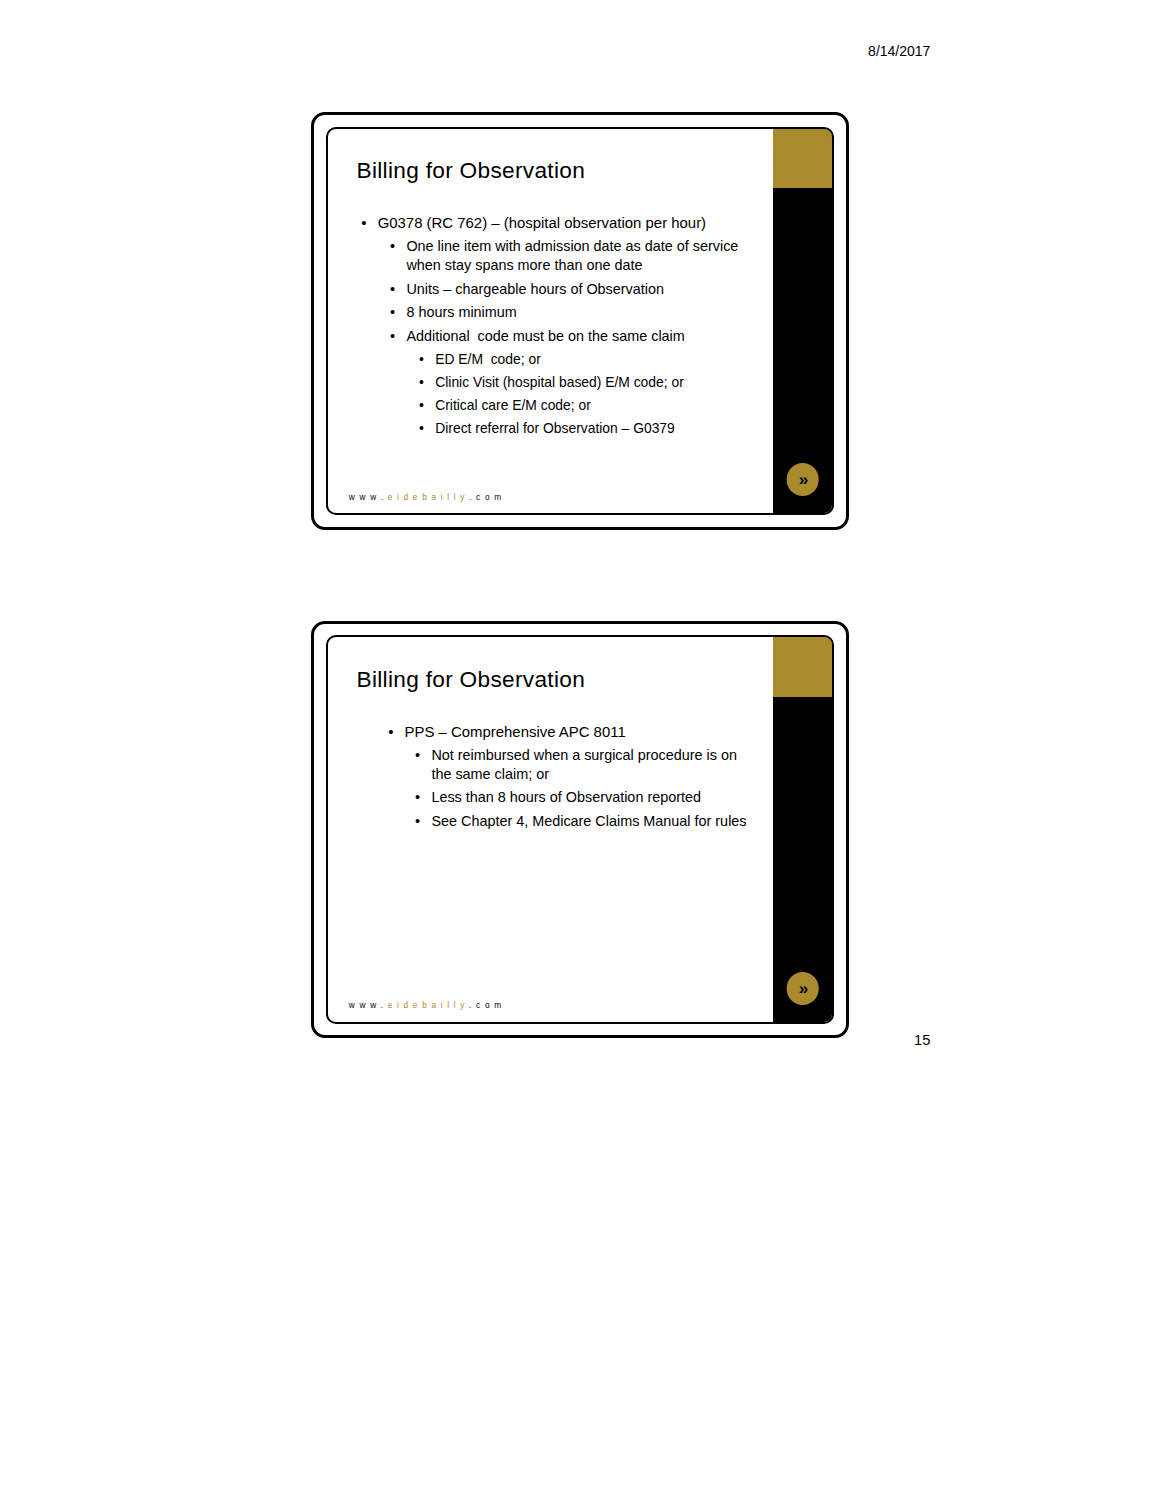8/14/2017
»
Billing for Observation
G0378 (RC 762) – (hospital observation per hour)
One line item with admission date as date of service when stay spans more than one date
Units – chargeable hours of Observation
8 hours minimum
Additional code must be on the same claim
ED E/M code; or
Clinic Visit (hospital based) E/M code; or
Critical care E/M code; or
Direct referral for Observation – G0379
w w w . e i d e b a i l l y . c o m
»
Billing for Observation
PPS – Comprehensive APC 8011
Not reimbursed when a surgical procedure is on the same claim; or
Less than 8 hours of Observation reported
See Chapter 4, Medicare Claims Manual for rules
w w w . e i d e b a i l l y . c o m
15